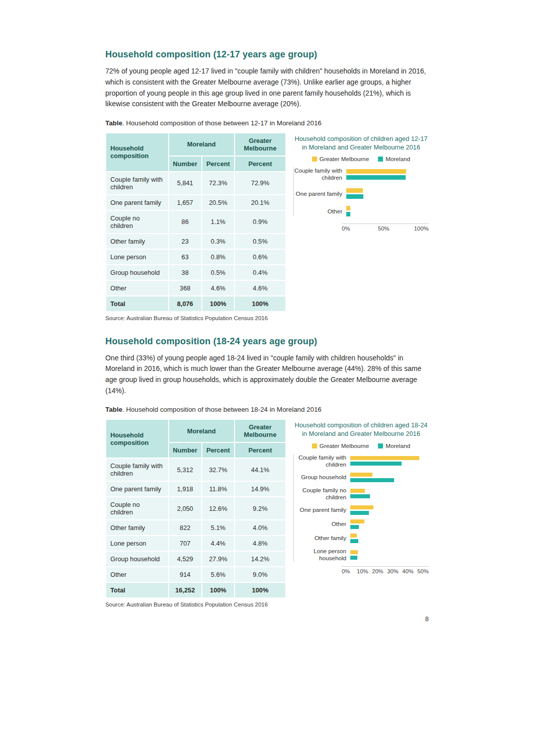Household composition (12-17 years age group)
72% of young people aged 12-17 lived in "couple family with children" households in Moreland in 2016, which is consistent with the Greater Melbourne average (73%). Unlike earlier age groups, a higher proportion of young people in this age group lived in one parent family households (21%), which is likewise consistent with the Greater Melbourne average (20%).
Table. Household composition of those between 12-17 in Moreland 2016
| Household composition | Moreland | Greater Melbourne |
| --- | --- | --- |
| Number | Percent | Percent |
| Couple family with children | 5,841 | 72.3% | 72.9% |
| One parent family | 1,657 | 20.5% | 20.1% |
| Couple no children | 86 | 1.1% | 0.9% |
| Other family | 23 | 0.3% | 0.5% |
| Lone person | 63 | 0.8% | 0.6% |
| Group household | 38 | 0.5% | 0.4% |
| Other | 368 | 4.6% | 4.6% |
| Total | 8,076 | 100% | 100% |
Source: Australian Bureau of Statistics Population Census 2016
Household composition of children aged 12-17 in Moreland and Greater Melbourne 2016
Greater Melbourne
Moreland
Couple family with children
One parent family
Other
0% 50% 100%
Household composition (18-24 years age group)
One third (33%) of young people aged 18-24 lived in "couple family with children households" in Moreland in 2016, which is much lower than the Greater Melbourne average (44%). 28% of this same age group lived in group households, which is approximately double the Greater Melbourne average (14%).
Table. Household composition of those between 18-24 in Moreland 2016
| Household composition | Moreland | Greater Melbourne |
| --- | --- | --- |
| Number | Percent | Percent |
| Couple family with children | 5,312 | 32.7% | 44.1% |
| One parent family | 1,918 | 11.8% | 14.9% |
| Couple no children | 2,050 | 12.6% | 9.2% |
| Other family | 822 | 5.1% | 4.0% |
| Lone person | 707 | 4.4% | 4.8% |
| Group household | 4,529 | 27.9% | 14.2% |
| Other | 914 | 5.6% | 9.0% |
| Total | 16,252 | 100% | 100% |
Source: Australian Bureau of Statistics Population Census 2016
Household composition of children aged 18-24 in Moreland and Greater Melbourne 2016
Greater Melbourne
Moreland
Couple family with children
Group household
Couple family no children
One parent family
Other
Other family
Lone person household
0% 10% 20% 30% 40% 50%
8